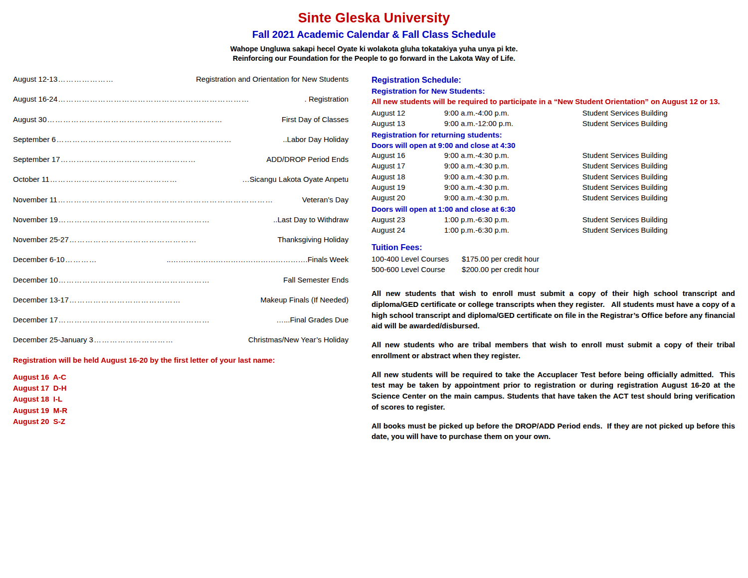Sinte Gleska University
Fall 2021 Academic Calendar & Fall Class Schedule
Wahope Ungluwa sakapi hecel Oyate ki wolakota gluha tokatakiya yuha unya pi kte.
Reinforcing our Foundation for the People to go forward in the Lakota Way of Life.
August 12-13…………………Registration and Orientation for New Students
August 16-24………………………………………………………………. Registration
August 30…………………………………………………………First Day of Classes
September 6…………………………………………………………..Labor Day Holiday
September 17……………………………………………ADD/DROP Period Ends
October 11……………………………………………Sicangu Lakota Oyate Anpetu
November 11………………………………………………………………………Veteran’s Day
November 19…………………………………………………..Last Day to Withdraw
November 25-27…………………………………………Thanksgiving Holiday
December 6-10…………..……………………………………………….Finals Week
December 10…………………………………………………Fall Semester Ends
December 13-17……………………………………Makeup Finals (If Needed)
December 17……………………………………………………...Final Grades Due
December 25-January 3…………………………Christmas/New Year’s Holiday
Registration will be held August 16-20 by the first letter of your last name:
August 16 A-C
August 17 D-H
August 18 I-L
August 19 M-R
August 20 S-Z
Registration Schedule:
Registration for New Students:
All new students will be required to participate in a “New Student Orientation” on August 12 or 13.
| August 12 | 9:00 a.m.-4:00 p.m. | Student Services Building |
| August 13 | 9:00 a.m.-12:00 p.m. | Student Services Building |
Registration for returning students:
Doors will open at 9:00 and close at 4:30
| August 16 | 9:00 a.m.-4:30 p.m. | Student Services Building |
| August 17 | 9:00 a.m.-4:30 p.m. | Student Services Building |
| August 18 | 9:00 a.m.-4:30 p.m. | Student Services Building |
| August 19 | 9:00 a.m.-4:30 p.m. | Student Services Building |
| August 20 | 9:00 a.m.-4:30 p.m. | Student Services Building |
Doors will open at 1:00 and close at 6:30
| August 23 | 1:00 p.m.-6:30 p.m. | Student Services Building |
| August 24 | 1:00 p.m.-6:30 p.m. | Student Services Building |
Tuition Fees:
| 100-400 Level Courses | $175.00 per credit hour |
| 500-600 Level Course | $200.00 per credit hour |
All new students that wish to enroll must submit a copy of their high school transcript and diploma/GED certificate or college transcripts when they register. All students must have a copy of a high school transcript and diploma/GED certificate on file in the Registrar’s Office before any financial aid will be awarded/disbursed.
All new students who are tribal members that wish to enroll must submit a copy of their tribal enrollment or abstract when they register.
All new students will be required to take the Accuplacer Test before being officially admitted. This test may be taken by appointment prior to registration or during registration August 16-20 at the Science Center on the main campus. Students that have taken the ACT test should bring verification of scores to register.
All books must be picked up before the DROP/ADD Period ends. If they are not picked up before this date, you will have to purchase them on your own.